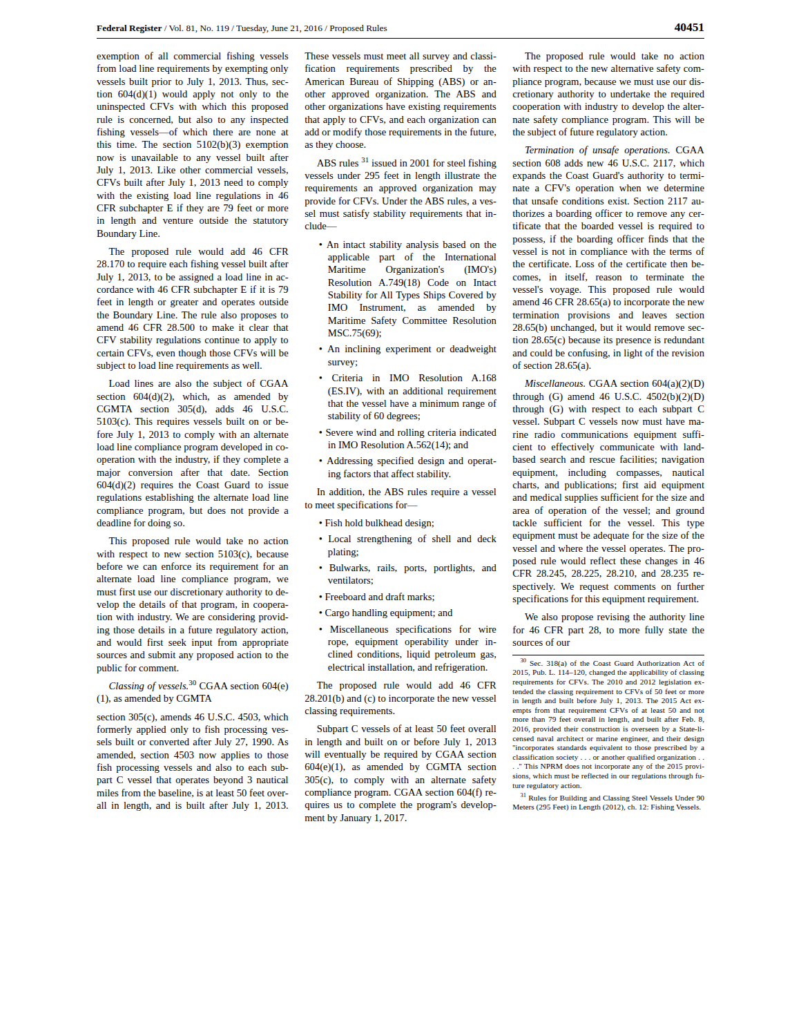Federal Register / Vol. 81, No. 119 / Tuesday, June 21, 2016 / Proposed Rules 40451
exemption of all commercial fishing vessels from load line requirements by exempting only vessels built prior to July 1, 2013. Thus, section 604(d)(1) would apply not only to the uninspected CFVs with which this proposed rule is concerned, but also to any inspected fishing vessels—of which there are none at this time. The section 5102(b)(3) exemption now is unavailable to any vessel built after July 1, 2013. Like other commercial vessels, CFVs built after July 1, 2013 need to comply with the existing load line regulations in 46 CFR subchapter E if they are 79 feet or more in length and venture outside the statutory Boundary Line.
The proposed rule would add 46 CFR 28.170 to require each fishing vessel built after July 1, 2013, to be assigned a load line in accordance with 46 CFR subchapter E if it is 79 feet in length or greater and operates outside the Boundary Line. The rule also proposes to amend 46 CFR 28.500 to make it clear that CFV stability regulations continue to apply to certain CFVs, even though those CFVs will be subject to load line requirements as well.
Load lines are also the subject of CGAA section 604(d)(2), which, as amended by CGMTA section 305(d), adds 46 U.S.C. 5103(c). This requires vessels built on or before July 1, 2013 to comply with an alternate load line compliance program developed in cooperation with the industry, if they complete a major conversion after that date. Section 604(d)(2) requires the Coast Guard to issue regulations establishing the alternate load line compliance program, but does not provide a deadline for doing so.
This proposed rule would take no action with respect to new section 5103(c), because before we can enforce its requirement for an alternate load line compliance program, we must first use our discretionary authority to develop the details of that program, in cooperation with industry. We are considering providing those details in a future regulatory action, and would first seek input from appropriate sources and submit any proposed action to the public for comment.
Classing of vessels.30 CGAA section 604(e)(1), as amended by CGMTA
section 305(c), amends 46 U.S.C. 4503, which formerly applied only to fish processing vessels built or converted after July 27, 1990. As amended, section 4503 now applies to those fish processing vessels and also to each subpart C vessel that operates beyond 3 nautical miles from the baseline, is at least 50 feet overall in length, and is built after July 1, 2013. These vessels must meet all survey and classification requirements prescribed by the American Bureau of Shipping (ABS) or another approved organization. The ABS and other organizations have existing requirements that apply to CFVs, and each organization can add or modify those requirements in the future, as they choose.
ABS rules 31 issued in 2001 for steel fishing vessels under 295 feet in length illustrate the requirements an approved organization may provide for CFVs. Under the ABS rules, a vessel must satisfy stability requirements that include—
An intact stability analysis based on the applicable part of the International Maritime Organization's (IMO's) Resolution A.749(18) Code on Intact Stability for All Types Ships Covered by IMO Instrument, as amended by Maritime Safety Committee Resolution MSC.75(69);
An inclining experiment or deadweight survey;
Criteria in IMO Resolution A.168 (ES.IV), with an additional requirement that the vessel have a minimum range of stability of 60 degrees;
Severe wind and rolling criteria indicated in IMO Resolution A.562(14); and
Addressing specified design and operating factors that affect stability.
In addition, the ABS rules require a vessel to meet specifications for—
Fish hold bulkhead design;
Local strengthening of shell and deck plating;
Bulwarks, rails, ports, portlights, and ventilators;
Freeboard and draft marks;
Cargo handling equipment; and
Miscellaneous specifications for wire rope, equipment operability under inclined conditions, liquid petroleum gas, electrical installation, and refrigeration.
The proposed rule would add 46 CFR 28.201(b) and (c) to incorporate the new vessel classing requirements.
Subpart C vessels of at least 50 feet overall in length and built on or before July 1, 2013 will eventually be required by CGAA section 604(e)(1), as amended by CGMTA section 305(c), to comply with an alternate safety compliance program. CGAA section 604(f) requires us to complete the program's development by January 1, 2017.
The proposed rule would take no action with respect to the new alternative safety compliance program, because we must use our discretionary authority to undertake the required cooperation with industry to develop the alternate safety compliance program. This will be the subject of future regulatory action.
Termination of unsafe operations. CGAA section 608 adds new 46 U.S.C. 2117, which expands the Coast Guard's authority to terminate a CFV's operation when we determine that unsafe conditions exist. Section 2117 authorizes a boarding officer to remove any certificate that the boarded vessel is required to possess, if the boarding officer finds that the vessel is not in compliance with the terms of the certificate. Loss of the certificate then becomes, in itself, reason to terminate the vessel's voyage. This proposed rule would amend 46 CFR 28.65(a) to incorporate the new termination provisions and leaves section 28.65(b) unchanged, but it would remove section 28.65(c) because its presence is redundant and could be confusing, in light of the revision of section 28.65(a).
Miscellaneous. CGAA section 604(a)(2)(D) through (G) amend 46 U.S.C. 4502(b)(2)(D) through (G) with respect to each subpart C vessel. Subpart C vessels now must have marine radio communications equipment sufficient to effectively communicate with land-based search and rescue facilities; navigation equipment, including compasses, nautical charts, and publications; first aid equipment and medical supplies sufficient for the size and area of operation of the vessel; and ground tackle sufficient for the vessel. This type equipment must be adequate for the size of the vessel and where the vessel operates. The proposed rule would reflect these changes in 46 CFR 28.245, 28.225, 28.210, and 28.235 respectively. We request comments on further specifications for this equipment requirement.
We also propose revising the authority line for 46 CFR part 28, to more fully state the sources of our
30 Sec. 318(a) of the Coast Guard Authorization Act of 2015, Pub. L. 114–120, changed the applicability of classing requirements for CFVs. The 2010 and 2012 legislation extended the classing requirement to CFVs of 50 feet or more in length and built before July 1, 2013. The 2015 Act exempts from that requirement CFVs of at least 50 and not more than 79 feet overall in length, and built after Feb. 8, 2016, provided their construction is overseen by a State-licensed naval architect or marine engineer, and their design ''incorporates standards equivalent to those prescribed by a classification society . . . or another qualified organization . . . .'' This NPRM does not incorporate any of the 2015 provisions, which must be reflected in our regulations through future regulatory action.
31 Rules for Building and Classing Steel Vessels Under 90 Meters (295 Feet) in Length (2012), ch. 12: Fishing Vessels.